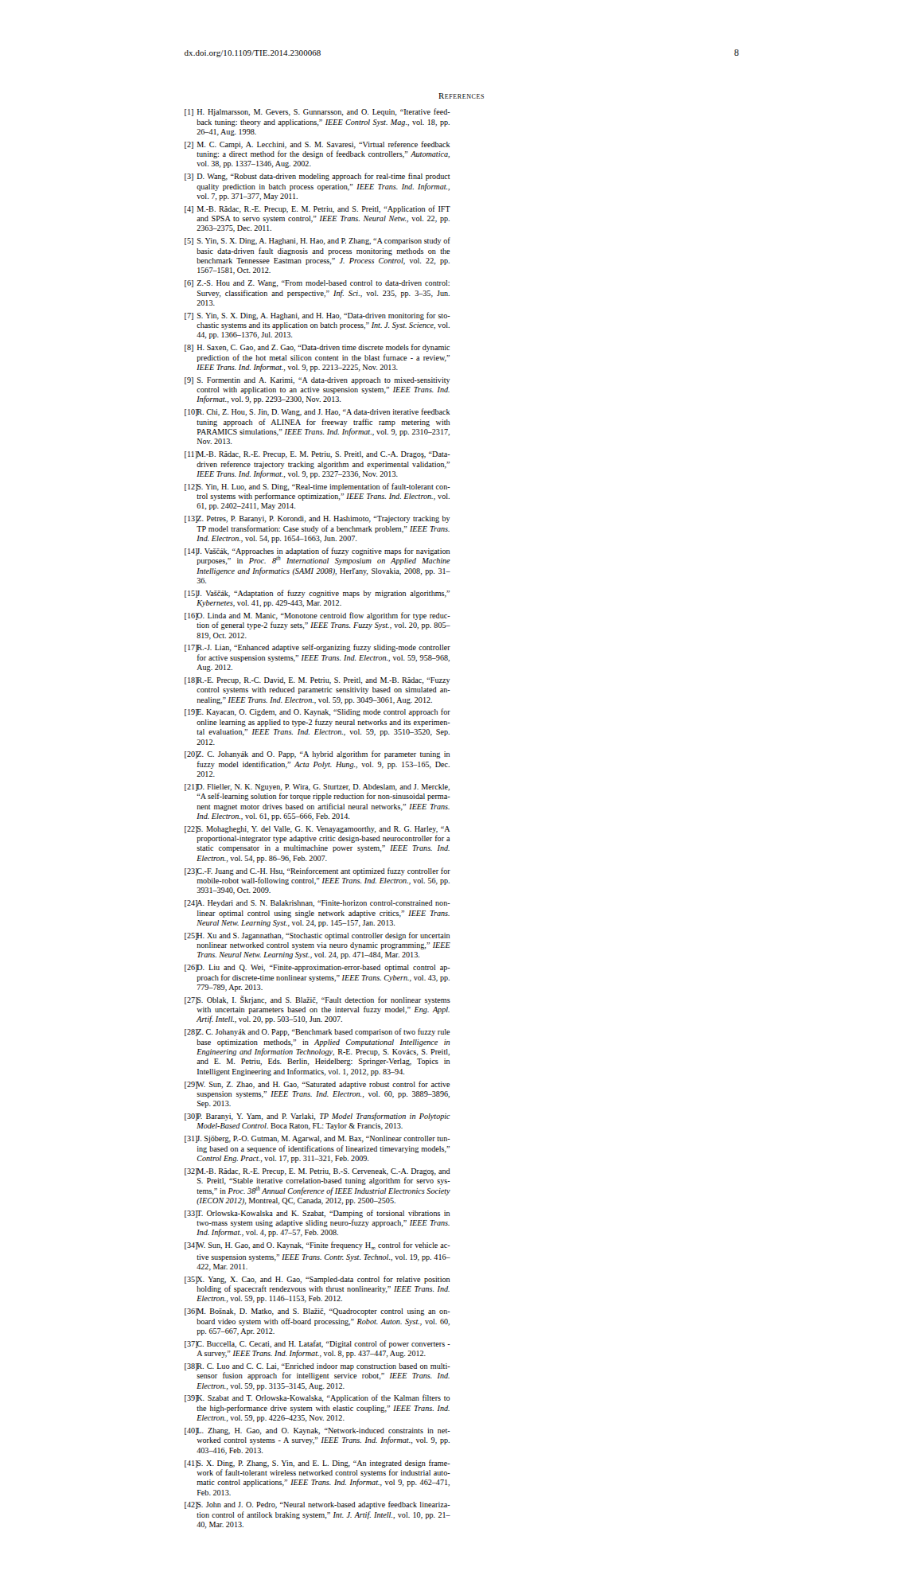dx.doi.org/10.1109/TIE.2014.2300068 8
References
[1] H. Hjalmarsson, M. Gevers, S. Gunnarsson, and O. Lequin, “Iterative feedback tuning: theory and applications,” IEEE Control Syst. Mag., vol. 18, pp. 26–41, Aug. 1998.
[2] M. C. Campi, A. Lecchini, and S. M. Savaresi, “Virtual reference feedback tuning: a direct method for the design of feedback controllers,” Automatica, vol. 38, pp. 1337–1346, Aug. 2002.
[3] D. Wang, “Robust data-driven modeling approach for real-time final product quality prediction in batch process operation,” IEEE Trans. Ind. Informat., vol. 7, pp. 371–377, May 2011.
[4] M.-B. Rădac, R.-E. Precup, E. M. Petriu, and S. Preitl, “Application of IFT and SPSA to servo system control,” IEEE Trans. Neural Netw., vol. 22, pp. 2363–2375, Dec. 2011.
[5] S. Yin, S. X. Ding, A. Haghani, H. Hao, and P. Zhang, “A comparison study of basic data-driven fault diagnosis and process monitoring methods on the benchmark Tennessee Eastman process,” J. Process Control, vol. 22, pp. 1567–1581, Oct. 2012.
[6] Z.-S. Hou and Z. Wang, “From model-based control to data-driven control: Survey, classification and perspective,” Inf. Sci., vol. 235, pp. 3–35, Jun. 2013.
[7] S. Yin, S. X. Ding, A. Haghani, and H. Hao, “Data-driven monitoring for stochastic systems and its application on batch process,” Int. J. Syst. Science, vol. 44, pp. 1366–1376, Jul. 2013.
[8] H. Saxen, C. Gao, and Z. Gao, “Data-driven time discrete models for dynamic prediction of the hot metal silicon content in the blast furnace - a review,” IEEE Trans. Ind. Informat., vol. 9, pp. 2213–2225, Nov. 2013.
[9] S. Formentin and A. Karimi, “A data-driven approach to mixed-sensitivity control with application to an active suspension system,” IEEE Trans. Ind. Informat., vol. 9, pp. 2293–2300, Nov. 2013.
[10] R. Chi, Z. Hou, S. Jin, D. Wang, and J. Hao, “A data-driven iterative feedback tuning approach of ALINEA for freeway traffic ramp metering with PARAMICS simulations,” IEEE Trans. Ind. Informat., vol. 9, pp. 2310–2317, Nov. 2013.
[11] M.-B. Rădac, R.-E. Precup, E. M. Petriu, S. Preitl, and C.-A. Dragoş, “Data-driven reference trajectory tracking algorithm and experimental validation,” IEEE Trans. Ind. Informat., vol. 9, pp. 2327–2336, Nov. 2013.
[12] S. Yin, H. Luo, and S. Ding, “Real-time implementation of fault-tolerant control systems with performance optimization,” IEEE Trans. Ind. Electron., vol. 61, pp. 2402–2411, May 2014.
[13] Z. Petres, P. Baranyi, P. Korondi, and H. Hashimoto, “Trajectory tracking by TP model transformation: Case study of a benchmark problem,” IEEE Trans. Ind. Electron., vol. 54, pp. 1654–1663, Jun. 2007.
[14] J. Vaščák, “Approaches in adaptation of fuzzy cognitive maps for navigation purposes,” in Proc. 8th International Symposium on Applied Machine Intelligence and Informatics (SAMI 2008), Herľany, Slovakia, 2008, pp. 31–36.
[15] J. Vaščák, “Adaptation of fuzzy cognitive maps by migration algorithms,” Kybernetes, vol. 41, pp. 429-443, Mar. 2012.
[16] O. Linda and M. Manic, “Monotone centroid flow algorithm for type reduction of general type-2 fuzzy sets,” IEEE Trans. Fuzzy Syst., vol. 20, pp. 805–819, Oct. 2012.
[17] R.-J. Lian, “Enhanced adaptive self-organizing fuzzy sliding-mode controller for active suspension systems,” IEEE Trans. Ind. Electron., vol. 59, 958–968, Aug. 2012.
[18] R.-E. Precup, R.-C. David, E. M. Petriu, S. Preitl, and M.-B. Rădac, “Fuzzy control systems with reduced parametric sensitivity based on simulated annealing,” IEEE Trans. Ind. Electron., vol. 59, pp. 3049–3061, Aug. 2012.
[19] E. Kayacan, O. Cigdem, and O. Kaynak, “Sliding mode control approach for online learning as applied to type-2 fuzzy neural networks and its experimental evaluation,” IEEE Trans. Ind. Electron., vol. 59, pp. 3510–3520, Sep. 2012.
[20] Z. C. Johanyák and O. Papp, “A hybrid algorithm for parameter tuning in fuzzy model identification,” Acta Polyt. Hung., vol. 9, pp. 153–165, Dec. 2012.
[21] D. Flieller, N. K. Nguyen, P. Wira, G. Sturtzer, D. Abdeslam, and J. Merckle, “A self-learning solution for torque ripple reduction for non-sinusoidal permanent magnet motor drives based on artificial neural networks,” IEEE Trans. Ind. Electron., vol. 61, pp. 655–666, Feb. 2014.
[22] S. Mohagheghi, Y. del Valle, G. K. Venayagamoorthy, and R. G. Harley, “A proportional-integrator type adaptive critic design-based neurocontroller for a static compensator in a multimachine power system,” IEEE Trans. Ind. Electron., vol. 54, pp. 86–96, Feb. 2007.
[23] C.-F. Juang and C.-H. Hsu, “Reinforcement ant optimized fuzzy controller for mobile-robot wall-following control,” IEEE Trans. Ind. Electron., vol. 56, pp. 3931–3940, Oct. 2009.
[24] A. Heydari and S. N. Balakrishnan, “Finite-horizon control-constrained nonlinear optimal control using single network adaptive critics,” IEEE Trans. Neural Netw. Learning Syst., vol. 24, pp. 145–157, Jan. 2013.
[25] H. Xu and S. Jagannathan, “Stochastic optimal controller design for uncertain nonlinear networked control system via neuro dynamic programming,” IEEE Trans. Neural Netw. Learning Syst., vol. 24, pp. 471–484, Mar. 2013.
[26] D. Liu and Q. Wei, “Finite-approximation-error-based optimal control approach for discrete-time nonlinear systems,” IEEE Trans. Cybern., vol. 43, pp. 779–789, Apr. 2013.
[27] S. Oblak, I. Škrjanc, and S. Blažič, “Fault detection for nonlinear systems with uncertain parameters based on the interval fuzzy model,” Eng. Appl. Artif. Intell., vol. 20, pp. 503–510, Jun. 2007.
[28] Z. C. Johanyák and O. Papp, “Benchmark based comparison of two fuzzy rule base optimization methods,” in Applied Computational Intelligence in Engineering and Information Technology, R-E. Precup, S. Kovács, S. Preitl, and E. M. Petriu, Eds. Berlin, Heidelberg: Springer-Verlag, Topics in Intelligent Engineering and Informatics, vol. 1, 2012, pp. 83–94.
[29] W. Sun, Z. Zhao, and H. Gao, “Saturated adaptive robust control for active suspension systems,” IEEE Trans. Ind. Electron., vol. 60, pp. 3889–3896, Sep. 2013.
[30] P. Baranyi, Y. Yam, and P. Varlaki, TP Model Transformation in Polytopic Model-Based Control. Boca Raton, FL: Taylor & Francis, 2013.
[31] J. Sjöberg, P.-O. Gutman, M. Agarwal, and M. Bax, “Nonlinear controller tuning based on a sequence of identifications of linearized timevarying models,” Control Eng. Pract., vol. 17, pp. 311–321, Feb. 2009.
[32] M.-B. Rădac, R.-E. Precup, E. M. Petriu, B.-S. Cerveneak, C.-A. Dragoş, and S. Preitl, “Stable iterative correlation-based tuning algorithm for servo systems,” in Proc. 38th Annual Conference of IEEE Industrial Electronics Society (IECON 2012), Montreal, QC, Canada, 2012, pp. 2500–2505.
[33] T. Orlowska-Kowalska and K. Szabat, “Damping of torsional vibrations in two-mass system using adaptive sliding neuro-fuzzy approach,” IEEE Trans. Ind. Informat., vol. 4, pp. 47–57, Feb. 2008.
[34] W. Sun, H. Gao, and O. Kaynak, “Finite frequency H∞ control for vehicle active suspension systems,” IEEE Trans. Contr. Syst. Technol., vol. 19, pp. 416–422, Mar. 2011.
[35] X. Yang, X. Cao, and H. Gao, “Sampled-data control for relative position holding of spacecraft rendezvous with thrust nonlinearity,” IEEE Trans. Ind. Electron., vol. 59, pp. 1146–1153, Feb. 2012.
[36] M. Bošnak, D. Matko, and S. Blažič, “Quadrocopter control using an on-board video system with off-board processing,” Robot. Auton. Syst., vol. 60, pp. 657–667, Apr. 2012.
[37] C. Buccella, C. Cecati, and H. Latafat, “Digital control of power converters - A survey,” IEEE Trans. Ind. Informat., vol. 8, pp. 437–447, Aug. 2012.
[38] R. C. Luo and C. C. Lai, “Enriched indoor map construction based on multisensor fusion approach for intelligent service robot,” IEEE Trans. Ind. Electron., vol. 59, pp. 3135–3145, Aug. 2012.
[39] K. Szabat and T. Orlowska-Kowalska, “Application of the Kalman filters to the high-performance drive system with elastic coupling,” IEEE Trans. Ind. Electron., vol. 59, pp. 4226–4235, Nov. 2012.
[40] L. Zhang, H. Gao, and O. Kaynak, “Network-induced constraints in networked control systems - A survey,” IEEE Trans. Ind. Informat., vol. 9, pp. 403–416, Feb. 2013.
[41] S. X. Ding, P. Zhang, S. Yin, and E. L. Ding, “An integrated design framework of fault-tolerant wireless networked control systems for industrial automatic control applications,” IEEE Trans. Ind. Informat., vol 9, pp. 462–471, Feb. 2013.
[42] S. John and J. O. Pedro, “Neural network-based adaptive feedback linearization control of antilock braking system,” Int. J. Artif. Intell., vol. 10, pp. 21–40, Mar. 2013.